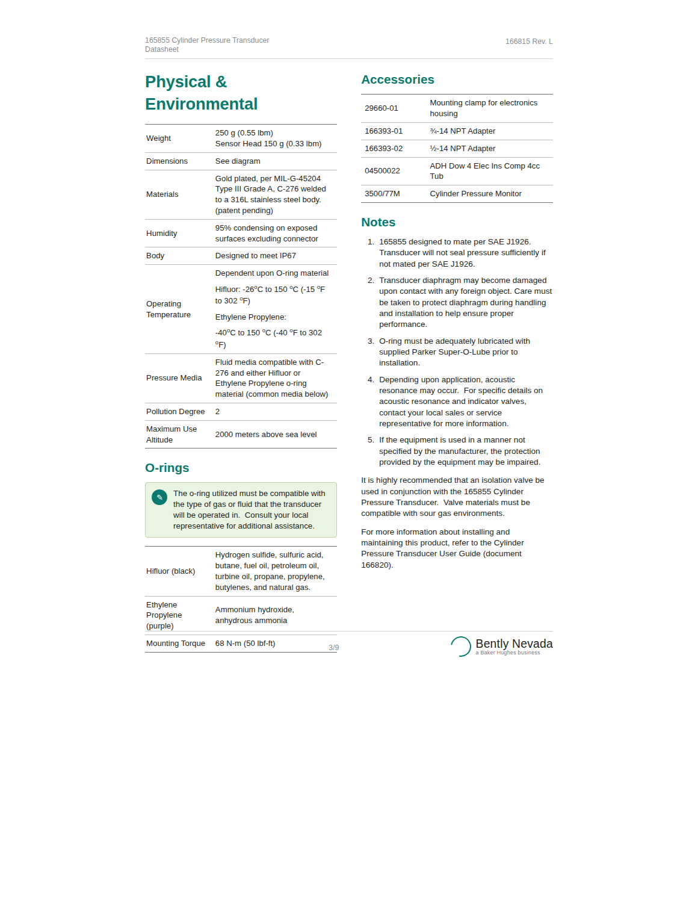165855 Cylinder Pressure Transducer
Datasheet
166815 Rev. L
Physical & Environmental
| Weight | 250 g (0.55 lbm) Sensor Head 150 g (0.33 lbm) |
| Dimensions | See diagram |
| Materials | Gold plated, per MIL-G-45204 Type III Grade A, C-276 welded to a 316L stainless steel body. (patent pending) |
| Humidity | 95% condensing on exposed surfaces excluding connector |
| Body | Designed to meet IP67 |
| Operating Temperature | Dependent upon O-ring material Hifluor: -26 o C to 150 o C (-15 o F to 302 o F) Ethylene Propylene: -40 o C to 150 o C (-40 o F to 302 o F) |
| Pressure Media | Fluid media compatible with C-276 and either Hifluor or Ethylene Propylene o-ring material (common media below) |
| Pollution Degree | 2 |
| Maximum Use Altitude | 2000 meters above sea level |
O-rings
✎
The o-ring utilized must be compatible with the type of gas or fluid that the transducer will be operated in. Consult your local representative for additional assistance.
| Hifluor (black) | Hydrogen sulfide, sulfuric acid, butane, fuel oil, petroleum oil, turbine oil, propane, propylene, butylenes, and natural gas. |
| Ethylene Propylene (purple) | Ammonium hydroxide, anhydrous ammonia |
| Mounting Torque | 68 N-m (50 lbf-ft) |
Accessories
| 29660-01 | Mounting clamp for electronics housing |
| 166393-01 | ¾-14 NPT Adapter |
| 166393-02 | ½-14 NPT Adapter |
| 04500022 | ADH Dow 4 Elec Ins Comp 4cc Tub |
| 3500/77M | Cylinder Pressure Monitor |
Notes
165855 designed to mate per SAE J1926. Transducer will not seal pressure sufficiently if not mated per SAE J1926.
Transducer diaphragm may become damaged upon contact with any foreign object. Care must be taken to protect diaphragm during handling and installation to help ensure proper performance.
O-ring must be adequately lubricated with supplied Parker Super-O-Lube prior to installation.
Depending upon application, acoustic resonance may occur. For specific details on acoustic resonance and indicator valves, contact your local sales or service representative for more information.
If the equipment is used in a manner not specified by the manufacturer, the protection provided by the equipment may be impaired.
It is highly recommended that an isolation valve be used in conjunction with the 165855 Cylinder Pressure Transducer. Valve materials must be compatible with sour gas environments.
For more information about installing and maintaining this product, refer to the Cylinder Pressure Transducer User Guide (document 166820).
3/9
Bently Nevada
a Baker Hughes business